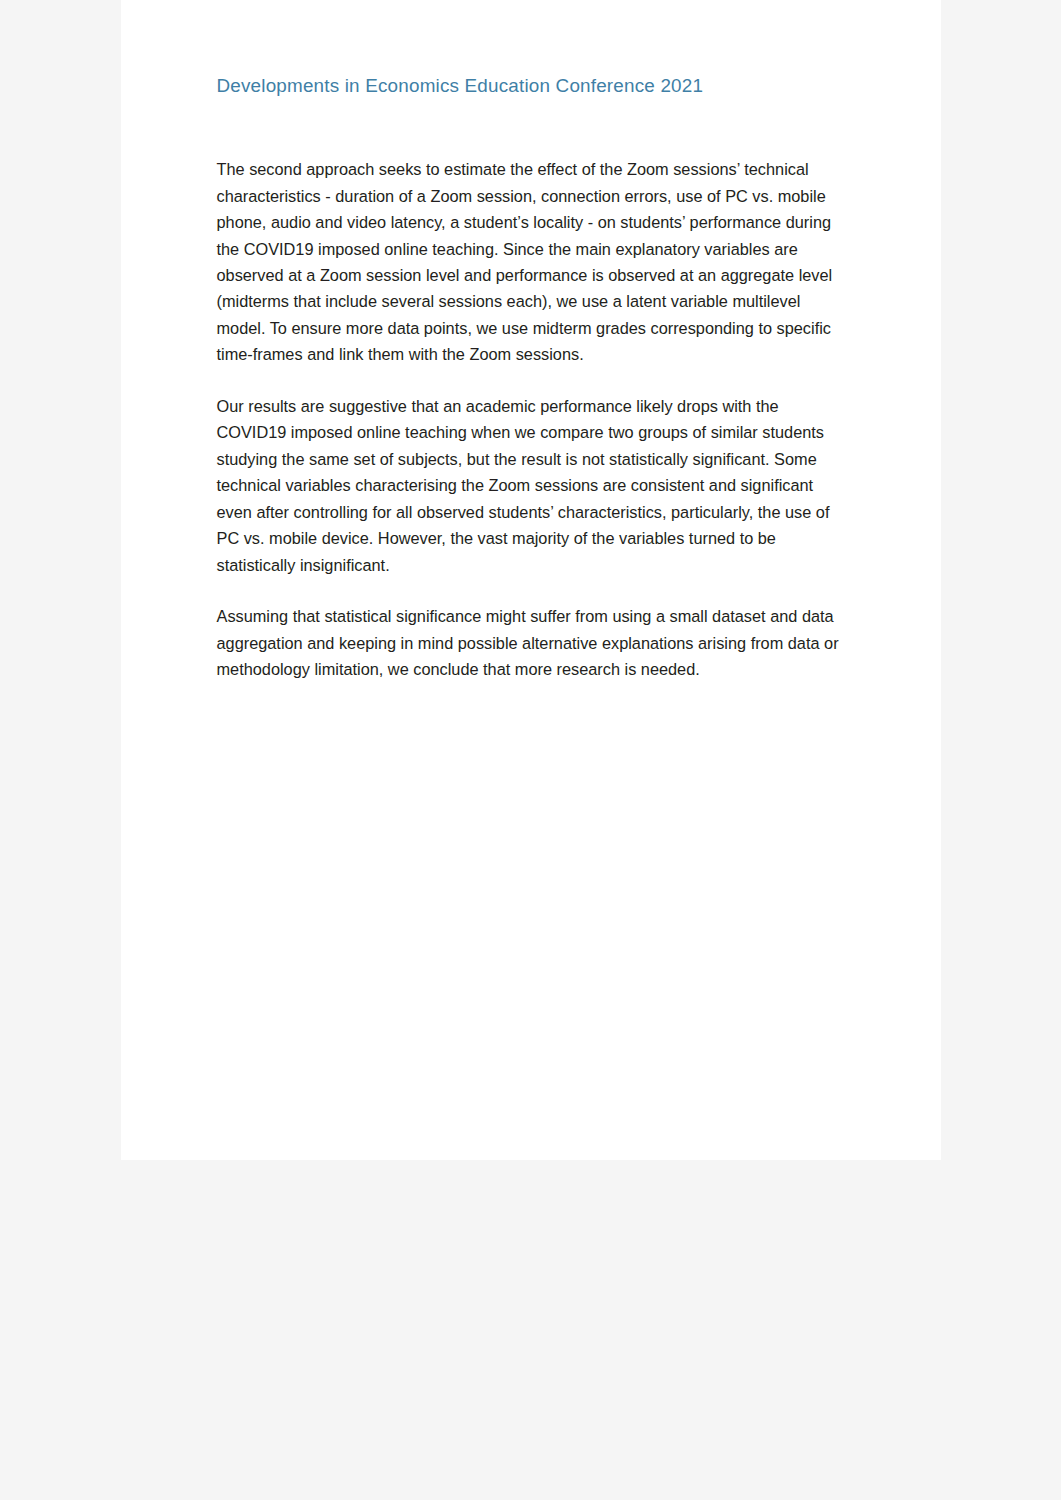Developments in Economics Education Conference 2021
The second approach seeks to estimate the effect of the Zoom sessions’ technical characteristics - duration of a Zoom session, connection errors, use of PC vs. mobile phone, audio and video latency, a student’s locality - on students’ performance during the COVID19 imposed online teaching. Since the main explanatory variables are observed at a Zoom session level and performance is observed at an aggregate level (midterms that include several sessions each), we use a latent variable multilevel model. To ensure more data points, we use midterm grades corresponding to specific time-frames and link them with the Zoom sessions.
Our results are suggestive that an academic performance likely drops with the COVID19 imposed online teaching when we compare two groups of similar students studying the same set of subjects, but the result is not statistically significant. Some technical variables characterising the Zoom sessions are consistent and significant even after controlling for all observed students’ characteristics, particularly, the use of PC vs. mobile device. However, the vast majority of the variables turned to be statistically insignificant.
Assuming that statistical significance might suffer from using a small dataset and data aggregation and keeping in mind possible alternative explanations arising from data or methodology limitation, we conclude that more research is needed.